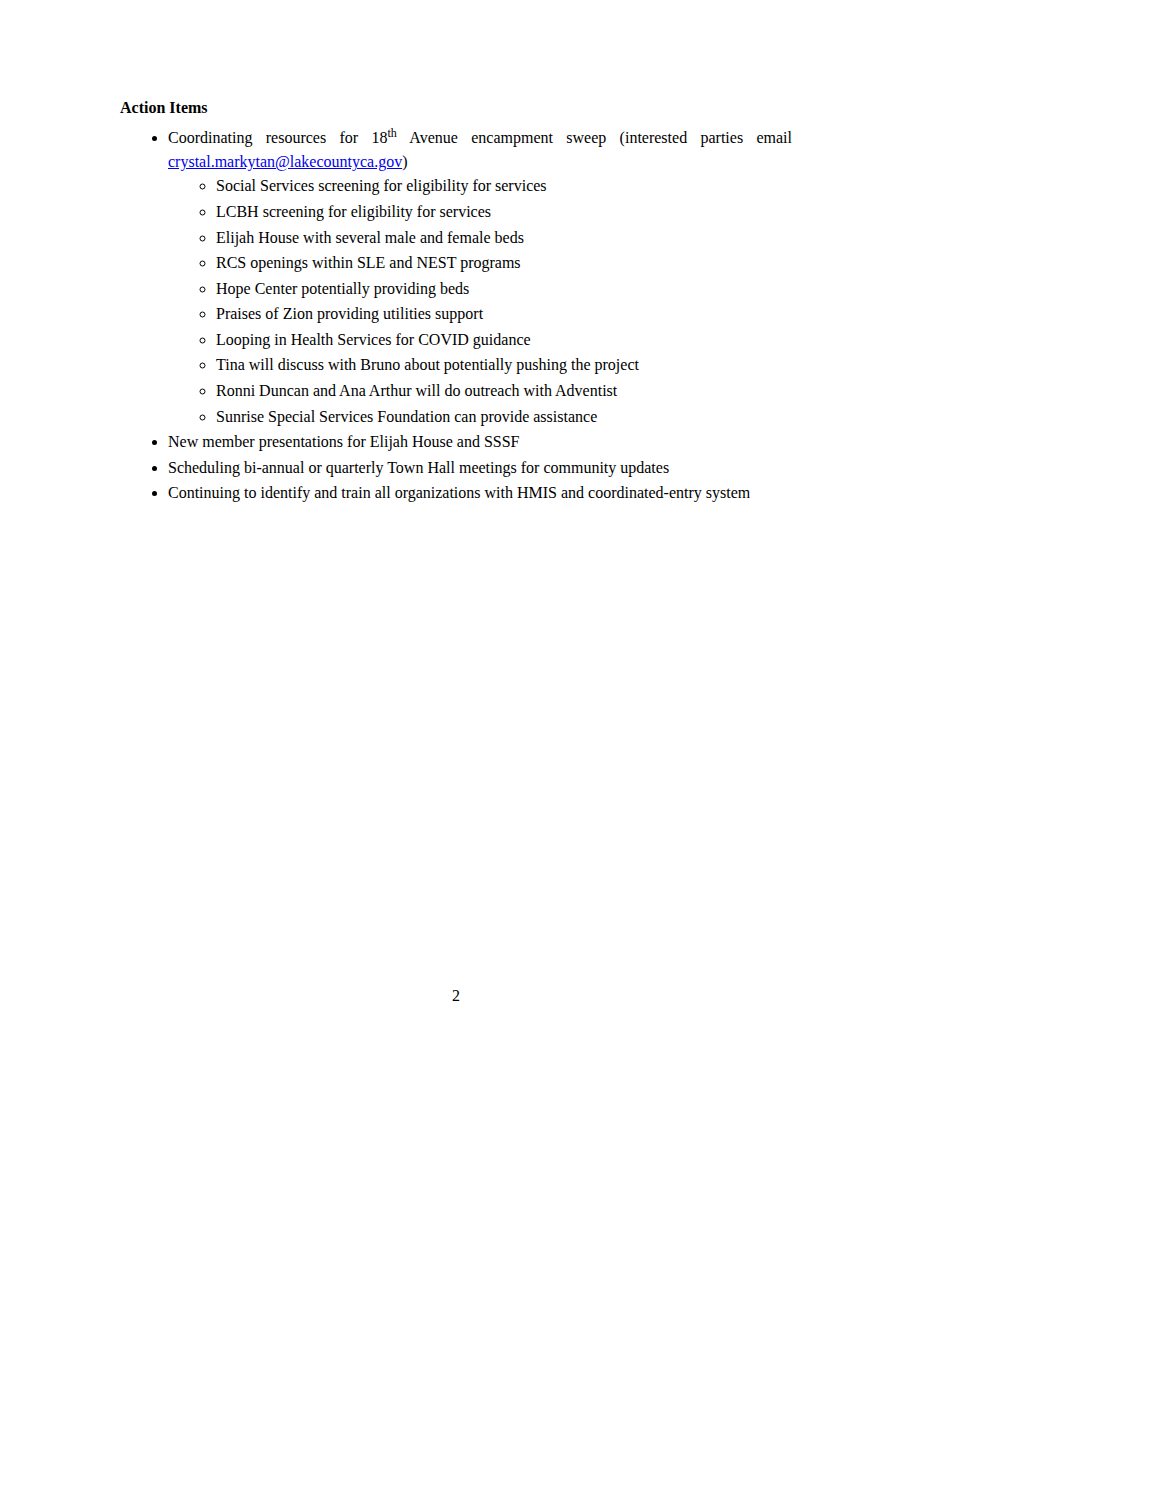Action Items
Coordinating resources for 18th Avenue encampment sweep (interested parties email crystal.markytan@lakecountyca.gov)
Social Services screening for eligibility for services
LCBH screening for eligibility for services
Elijah House with several male and female beds
RCS openings within SLE and NEST programs
Hope Center potentially providing beds
Praises of Zion providing utilities support
Looping in Health Services for COVID guidance
Tina will discuss with Bruno about potentially pushing the project
Ronni Duncan and Ana Arthur will do outreach with Adventist
Sunrise Special Services Foundation can provide assistance
New member presentations for Elijah House and SSSF
Scheduling bi-annual or quarterly Town Hall meetings for community updates
Continuing to identify and train all organizations with HMIS and coordinated-entry system
2